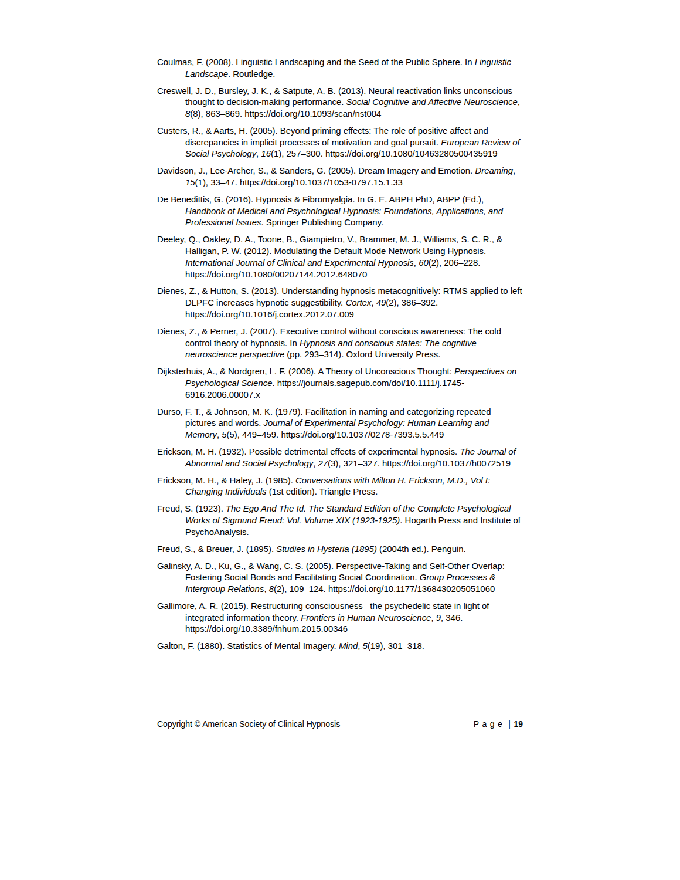Coulmas, F. (2008). Linguistic Landscaping and the Seed of the Public Sphere. In Linguistic Landscape. Routledge.
Creswell, J. D., Bursley, J. K., & Satpute, A. B. (2013). Neural reactivation links unconscious thought to decision-making performance. Social Cognitive and Affective Neuroscience, 8(8), 863–869. https://doi.org/10.1093/scan/nst004
Custers, R., & Aarts, H. (2005). Beyond priming effects: The role of positive affect and discrepancies in implicit processes of motivation and goal pursuit. European Review of Social Psychology, 16(1), 257–300. https://doi.org/10.1080/10463280500435919
Davidson, J., Lee-Archer, S., & Sanders, G. (2005). Dream Imagery and Emotion. Dreaming, 15(1), 33–47. https://doi.org/10.1037/1053-0797.15.1.33
De Benedittis, G. (2016). Hypnosis & Fibromyalgia. In G. E. ABPH PhD, ABPP (Ed.), Handbook of Medical and Psychological Hypnosis: Foundations, Applications, and Professional Issues. Springer Publishing Company.
Deeley, Q., Oakley, D. A., Toone, B., Giampietro, V., Brammer, M. J., Williams, S. C. R., & Halligan, P. W. (2012). Modulating the Default Mode Network Using Hypnosis. International Journal of Clinical and Experimental Hypnosis, 60(2), 206–228. https://doi.org/10.1080/00207144.2012.648070
Dienes, Z., & Hutton, S. (2013). Understanding hypnosis metacognitively: RTMS applied to left DLPFC increases hypnotic suggestibility. Cortex, 49(2), 386–392. https://doi.org/10.1016/j.cortex.2012.07.009
Dienes, Z., & Perner, J. (2007). Executive control without conscious awareness: The cold control theory of hypnosis. In Hypnosis and conscious states: The cognitive neuroscience perspective (pp. 293–314). Oxford University Press.
Dijksterhuis, A., & Nordgren, L. F. (2006). A Theory of Unconscious Thought: Perspectives on Psychological Science. https://journals.sagepub.com/doi/10.1111/j.1745-6916.2006.00007.x
Durso, F. T., & Johnson, M. K. (1979). Facilitation in naming and categorizing repeated pictures and words. Journal of Experimental Psychology: Human Learning and Memory, 5(5), 449–459. https://doi.org/10.1037/0278-7393.5.5.449
Erickson, M. H. (1932). Possible detrimental effects of experimental hypnosis. The Journal of Abnormal and Social Psychology, 27(3), 321–327. https://doi.org/10.1037/h0072519
Erickson, M. H., & Haley, J. (1985). Conversations with Milton H. Erickson, M.D., Vol I: Changing Individuals (1st edition). Triangle Press.
Freud, S. (1923). The Ego And The Id. The Standard Edition of the Complete Psychological Works of Sigmund Freud: Vol. Volume XIX (1923-1925). Hogarth Press and Institute of PsychoAnalysis.
Freud, S., & Breuer, J. (1895). Studies in Hysteria (1895) (2004th ed.). Penguin.
Galinsky, A. D., Ku, G., & Wang, C. S. (2005). Perspective-Taking and Self-Other Overlap: Fostering Social Bonds and Facilitating Social Coordination. Group Processes & Intergroup Relations, 8(2), 109–124. https://doi.org/10.1177/1368430205051060
Gallimore, A. R. (2015). Restructuring consciousness –the psychedelic state in light of integrated information theory. Frontiers in Human Neuroscience, 9, 346. https://doi.org/10.3389/fnhum.2015.00346
Galton, F. (1880). Statistics of Mental Imagery. Mind, 5(19), 301–318.
Copyright © American Society of Clinical Hypnosis P a g e | 19